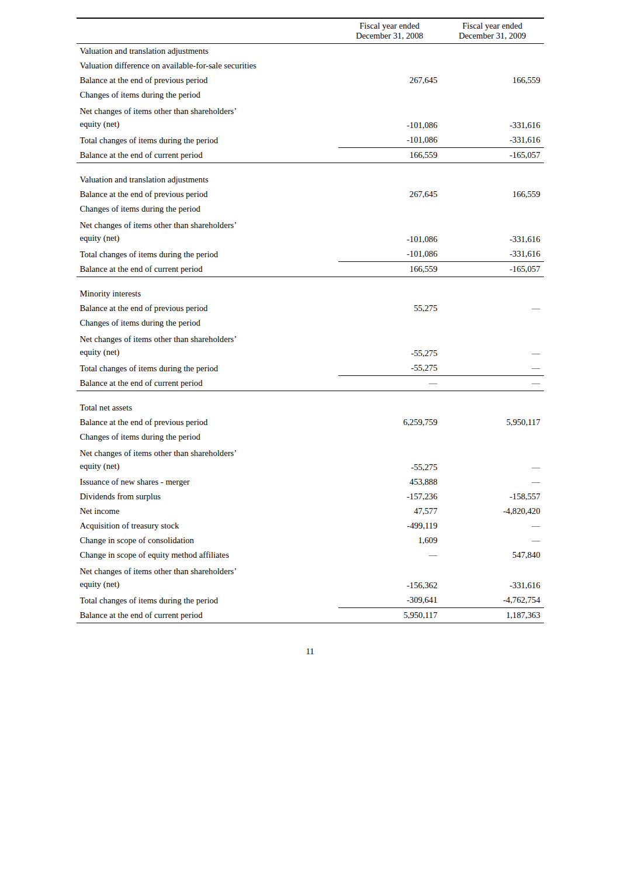| | Fiscal year ended December 31, 2008 | Fiscal year ended December 31, 2009 |
| --- | --- | --- |
| Valuation and translation adjustments | | |
| Valuation difference on available-for-sale securities | | |
| Balance at the end of previous period | 267,645 | 166,559 |
| Changes of items during the period | | |
| Net changes of items other than shareholders’ equity (net) | -101,086 | -331,616 |
| Total changes of items during the period | -101,086 | -331,616 |
| Balance at the end of current period | 166,559 | -165,057 |
| Valuation and translation adjustments | | |
| Balance at the end of previous period | 267,645 | 166,559 |
| Changes of items during the period | | |
| Net changes of items other than shareholders’ equity (net) | -101,086 | -331,616 |
| Total changes of items during the period | -101,086 | -331,616 |
| Balance at the end of current period | 166,559 | -165,057 |
| Minority interests | | |
| Balance at the end of previous period | 55,275 | — |
| Changes of items during the period | | |
| Net changes of items other than shareholders’ equity (net) | -55,275 | — |
| Total changes of items during the period | -55,275 | — |
| Balance at the end of current period | — | — |
| Total net assets | | |
| Balance at the end of previous period | 6,259,759 | 5,950,117 |
| Changes of items during the period | | |
| Net changes of items other than shareholders’ equity (net) | -55,275 | — |
| Issuance of new shares - merger | 453,888 | — |
| Dividends from surplus | -157,236 | -158,557 |
| Net income | 47,577 | -4,820,420 |
| Acquisition of treasury stock | -499,119 | — |
| Change in scope of consolidation | 1,609 | — |
| Change in scope of equity method affiliates | — | 547,840 |
| Net changes of items other than shareholders’ equity (net) | -156,362 | -331,616 |
| Total changes of items during the period | -309,641 | -4,762,754 |
| Balance at the end of current period | 5,950,117 | 1,187,363 |
11